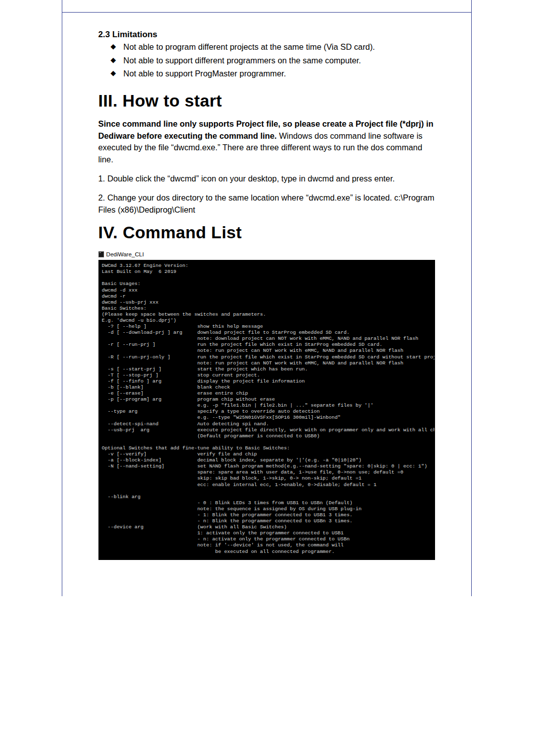2.3 Limitations
Not able to program different projects at the same time (Via SD card).
Not able to support different programmers on the same computer.
Not able to support ProgMaster programmer.
III. How to start
Since command line only supports Project file, so please create a Project file (*dprj) in Dediware before executing the command line. Windows dos command line software is executed by the file “dwcmd.exe.” There are three different ways to run the dos command line.
1. Double click the “dwcmd” icon on your desktop, type in dwcmd and press enter.
2. Change your dos directory to the same location where “dwcmd.exe” is located. c:\Program Files (x86)\Dediprog\Client
IV. Command List
DediWare_CLI
DWCmd 3.12.67 Engine Version:
Last Built on May  6 2019

Basic Usages:
dwcmd -d xxx
dwcmd -r
dwcmd --usb-prj xxx
Basic Switches:
(Please keep space between the switches and parameters.
E.g. 'dwcmd -u bio.dprj')
  -? [ --help ]                 show this help message
  -d [ --download-prj ] arg     download project file to StarProg embedded SD card.
                                note: download project can NOT work with eMMC, NAND and parallel NOR flash
  -r [ --run-prj ]              run the project file which exist in StarProg embedded SD card.
                                note: run project can NOT work with eMMC, NAND and parallel NOR flash
  -R [ --run-prj-only ]         run the project file which exist in StarProg embedded SD card without start project.
                                note: run project can NOT work with eMMC, NAND and parallel NOR flash
  -s [ --start-prj ]            start the project which has been run.
  -T [ --stop-prj ]             stop current project.
  -f [ --finfo ] arg            display the project file information
  -b [--blank]                  blank check
  -e [--erase]                  erase entire chip
  -p [--program] arg            program chip without erase
                                e.g. -p "file1.bin | file2.bin | ..." separate files by '|'
  --type arg                    specify a type to override auto detection
                                e.g. --type "W25N01GVSFxx[SOP16 300mil]-Winbond"
  --detect-spi-nand             Auto detecting spi nand.
  --usb-prj  arg                execute project file directly, work with on programmer only and work with all chips
                                (Default programmer is connected to USB0)

Optional Switches that add fine-tune ability to Basic Switches:
  -v [--verify]                 verify file and chip
  -a [--block-index]            decimal block index, separate by '|'(e.g. -a "0|10|20")
  -N [--nand-setting]           set NAND flash program method(e.g.--nand-setting "spare: 0|skip: 0 | ecc: 1")
                                spare: spare area with user data, 1->use file, 0->non use; default =0
                                skip: skip bad block, 1->skip, 0-> non-skip; default =1
                                ecc: enable internal ecc, 1->enable, 0->disable; default = 1

  --blink arg
                                - 0 : Blink LEDs 3 times from USB1 to USBn (Default)
                                note: the sequence is assigned by OS during USB plug-in
                                - 1: Blink the programmer connected to USB1 3 times.
                                - n: Blink the programmer connected to USBn 3 times.
  --device arg                  (work with all Basic Switches)
                                1: activate only the programmer connected to USB1
                                - n: activate only the programmer connected to USBn
                                note: if '--device' is not used, the command will
                                      be executed on all connected programmer.